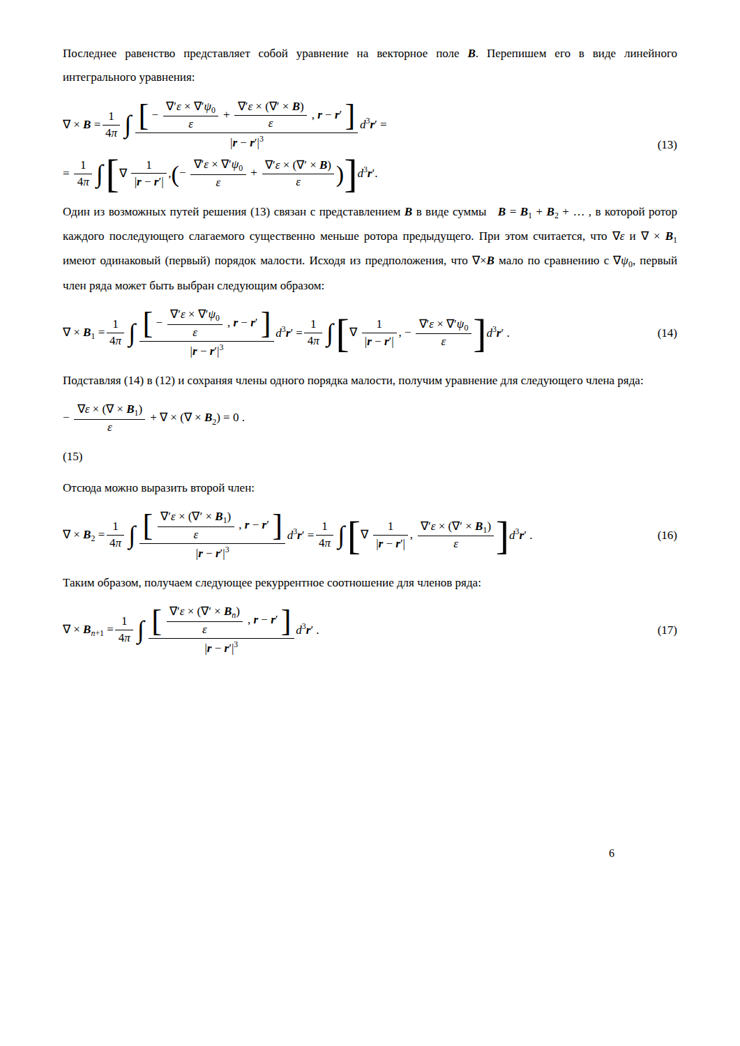Последнее равенство представляет собой уравнение на векторное поле B. Перепишем его в виде линейного интегрального уравнения:
(13)
∇ × B = 14π ∫ [ − ∇′ε × ∇′ψ0 ε + ∇′ε × (∇′ × B) ε , r − r′ ] |r − r′|3 d3r′ =
= 14π ∫ [ ∇ 1|r − r′|, ( − ∇′ε × ∇′ψ0 ε + ∇′ε × (∇′ × B) ε ) ] d3r′.
Один из возможных путей решения (13) связан с представлением B в виде суммы B = B1 + B2 + … , в которой ротор каждого последующего слагаемого существенно меньше ротора предыдущего. При этом считается, что ∇ε и ∇ × B1 имеют одинаковый (первый) порядок малости. Исходя из предположения, что ∇×B мало по сравнению с ∇ψ0, первый член ряда может быть выбран следующим образом:
(14)
∇ × B1 = 14π ∫ [ − ∇′ε × ∇′ψ0 ε , r − r′ ] |r − r′|3 d3r′ = 14π ∫ [ ∇ 1|r − r′|, − ∇′ε × ∇′ψ0 ε ] d3r′ .
Подставляя (14) в (12) и сохраняя члены одного порядка малости, получим уравнение для следующего члена ряда:
− ∇ε × (∇ × B1) ε + ∇ × (∇ × B2) = 0 .
(15)
Отсюда можно выразить второй член:
(16)
∇ × B2 = 14π ∫ [ ∇′ε × (∇′ × B1) ε , r − r′ ] |r − r′|3 d3r′ = 14π ∫ [ ∇ 1|r − r′|, ∇′ε × (∇′ × B1) ε ] d3r′ .
Таким образом, получаем следующее рекуррентное соотношение для членов ряда:
(17)
∇ × Bn+1 = 14π ∫ [ ∇′ε × (∇′ × Bn) ε , r − r′ ] |r − r′|3 d3r′ .
6